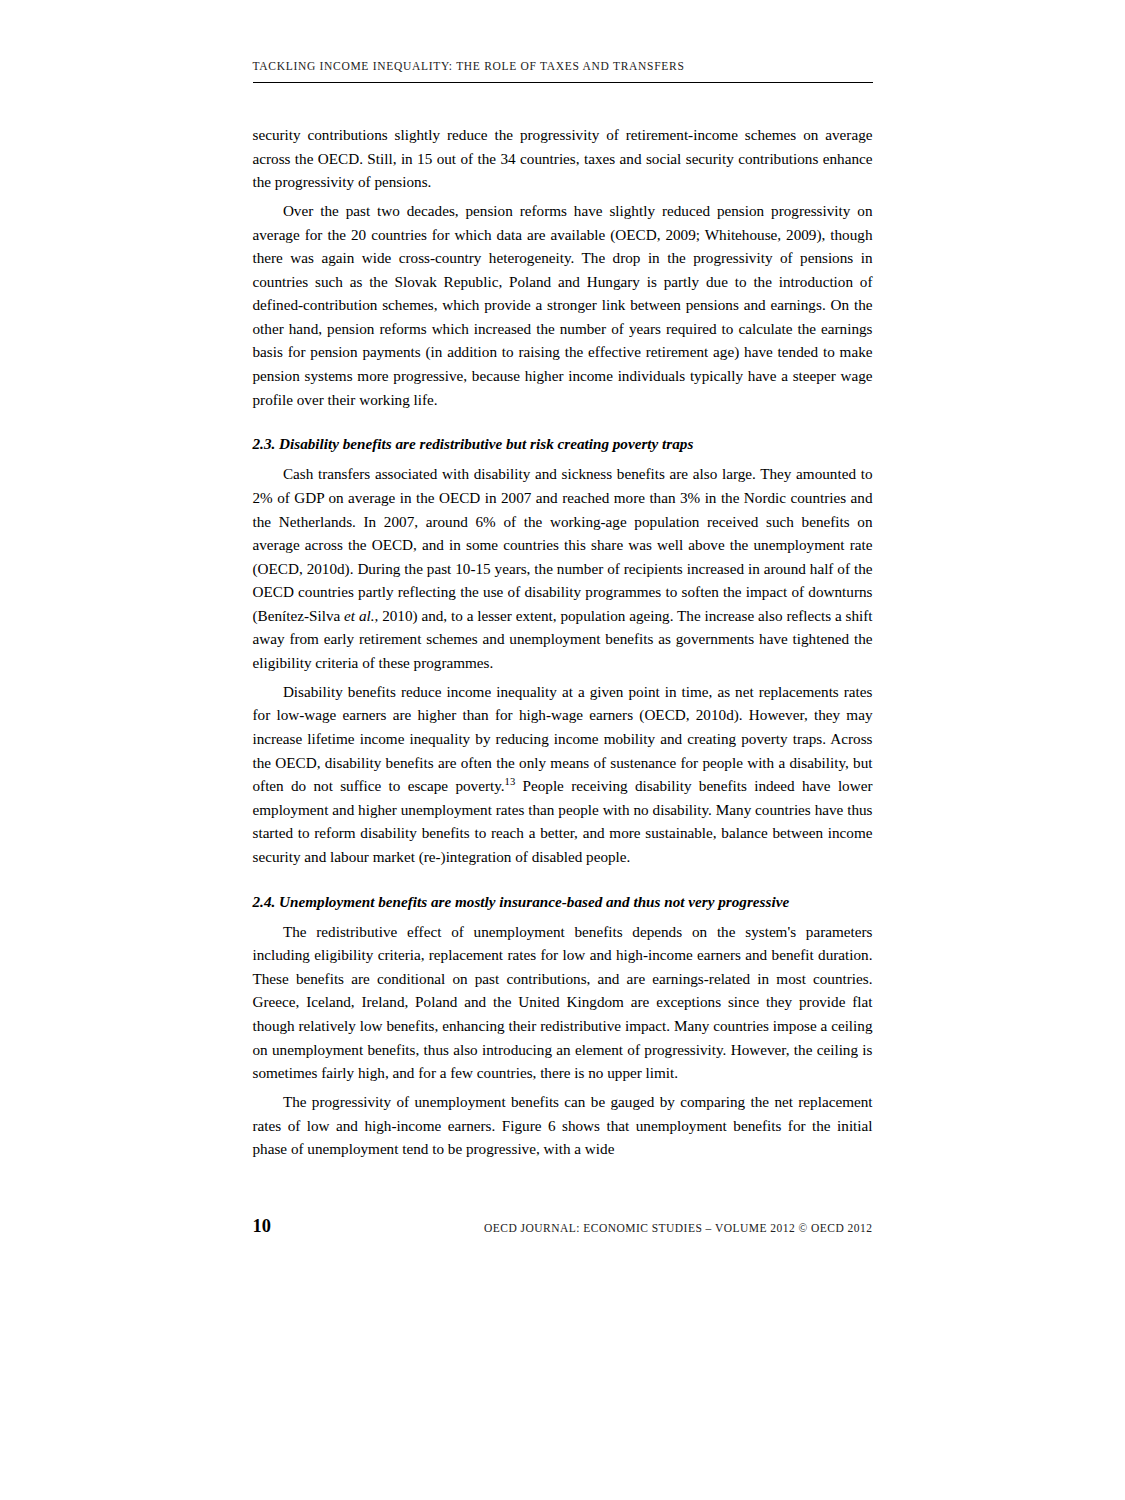Tackling income inequality: the role of taxes and transfers
security contributions slightly reduce the progressivity of retirement-income schemes on average across the OECD. Still, in 15 out of the 34 countries, taxes and social security contributions enhance the progressivity of pensions.
Over the past two decades, pension reforms have slightly reduced pension progressivity on average for the 20 countries for which data are available (OECD, 2009; Whitehouse, 2009), though there was again wide cross-country heterogeneity. The drop in the progressivity of pensions in countries such as the Slovak Republic, Poland and Hungary is partly due to the introduction of defined-contribution schemes, which provide a stronger link between pensions and earnings. On the other hand, pension reforms which increased the number of years required to calculate the earnings basis for pension payments (in addition to raising the effective retirement age) have tended to make pension systems more progressive, because higher income individuals typically have a steeper wage profile over their working life.
2.3. Disability benefits are redistributive but risk creating poverty traps
Cash transfers associated with disability and sickness benefits are also large. They amounted to 2% of GDP on average in the OECD in 2007 and reached more than 3% in the Nordic countries and the Netherlands. In 2007, around 6% of the working-age population received such benefits on average across the OECD, and in some countries this share was well above the unemployment rate (OECD, 2010d). During the past 10-15 years, the number of recipients increased in around half of the OECD countries partly reflecting the use of disability programmes to soften the impact of downturns (Benítez-Silva et al., 2010) and, to a lesser extent, population ageing. The increase also reflects a shift away from early retirement schemes and unemployment benefits as governments have tightened the eligibility criteria of these programmes.
Disability benefits reduce income inequality at a given point in time, as net replacements rates for low-wage earners are higher than for high-wage earners (OECD, 2010d). However, they may increase lifetime income inequality by reducing income mobility and creating poverty traps. Across the OECD, disability benefits are often the only means of sustenance for people with a disability, but often do not suffice to escape poverty.13 People receiving disability benefits indeed have lower employment and higher unemployment rates than people with no disability. Many countries have thus started to reform disability benefits to reach a better, and more sustainable, balance between income security and labour market (re-)integration of disabled people.
2.4. Unemployment benefits are mostly insurance-based and thus not very progressive
The redistributive effect of unemployment benefits depends on the system's parameters including eligibility criteria, replacement rates for low and high-income earners and benefit duration. These benefits are conditional on past contributions, and are earnings-related in most countries. Greece, Iceland, Ireland, Poland and the United Kingdom are exceptions since they provide flat though relatively low benefits, enhancing their redistributive impact. Many countries impose a ceiling on unemployment benefits, thus also introducing an element of progressivity. However, the ceiling is sometimes fairly high, and for a few countries, there is no upper limit.
The progressivity of unemployment benefits can be gauged by comparing the net replacement rates of low and high-income earners. Figure 6 shows that unemployment benefits for the initial phase of unemployment tend to be progressive, with a wide
10
OECD Journal: Economic Studies – Volume 2012 © OECD 2012